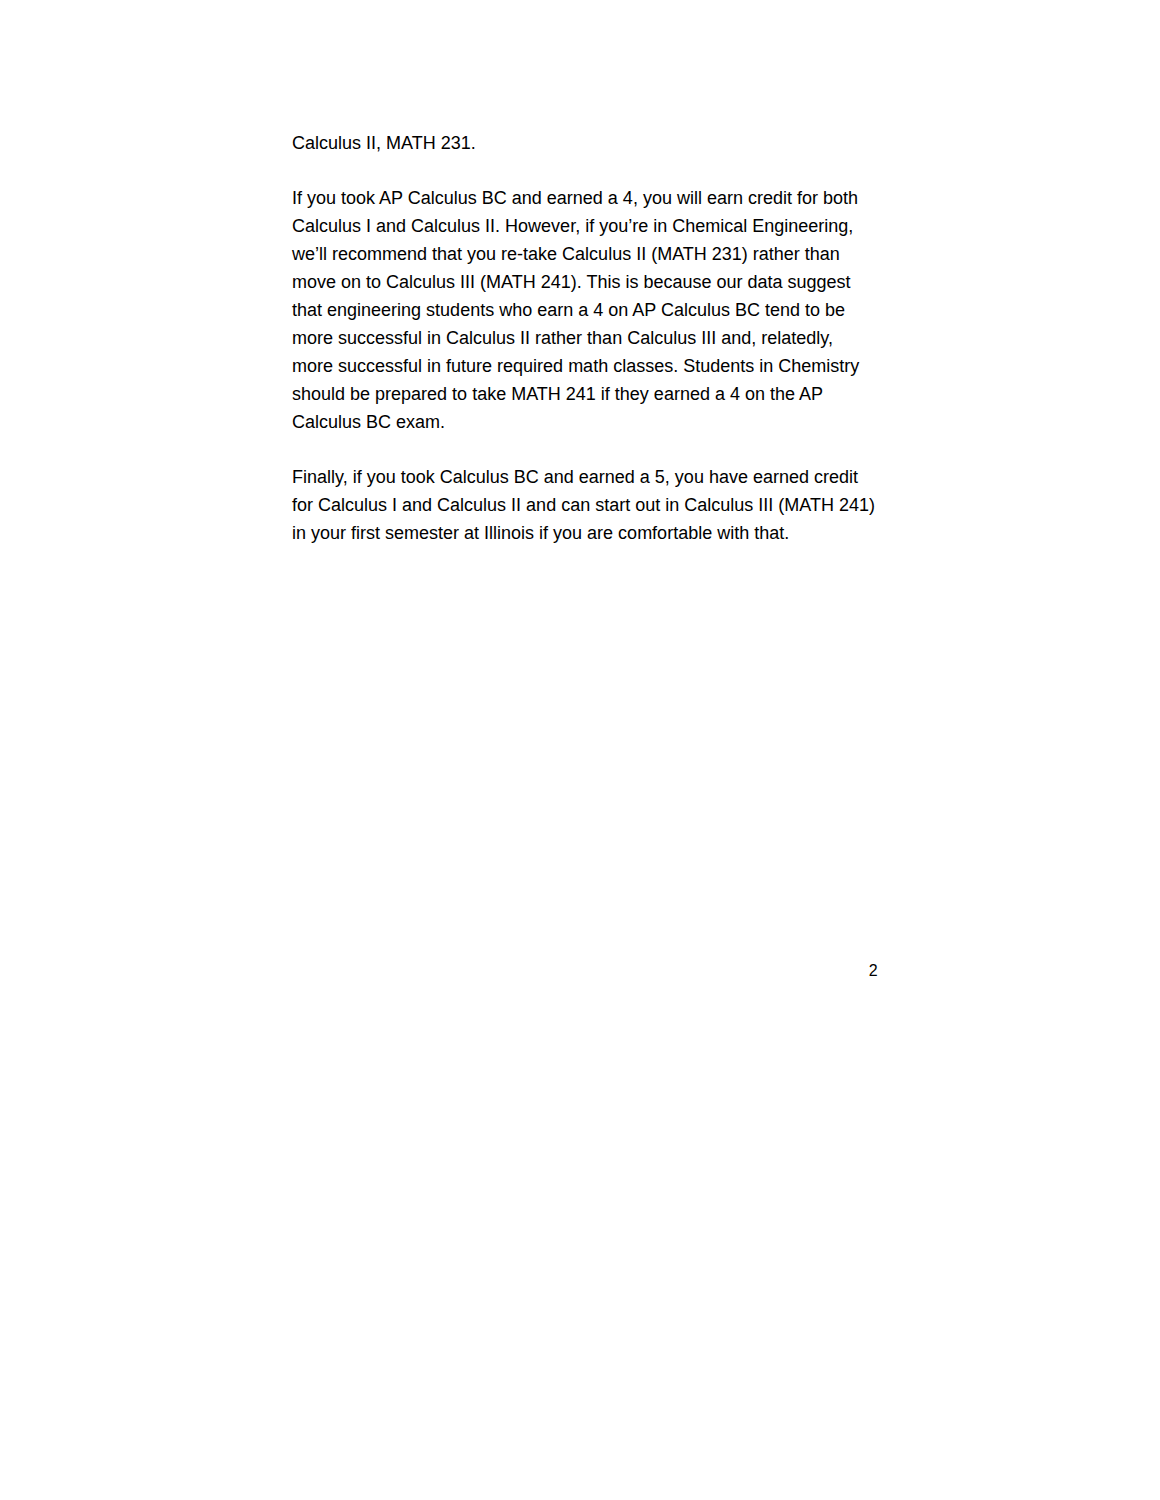Calculus II, MATH 231.
If you took AP Calculus BC and earned a 4, you will earn credit for both Calculus I and Calculus II. However, if you’re in Chemical Engineering, we’ll recommend that you re-take Calculus II (MATH 231) rather than move on to Calculus III (MATH 241). This is because our data suggest that engineering students who earn a 4 on AP Calculus BC tend to be more successful in Calculus II rather than Calculus III and, relatedly, more successful in future required math classes. Students in Chemistry should be prepared to take MATH 241 if they earned a 4 on the AP Calculus BC exam.
Finally, if you took Calculus BC and earned a 5, you have earned credit for Calculus I and Calculus II and can start out in Calculus III (MATH 241) in your first semester at Illinois if you are comfortable with that.
2